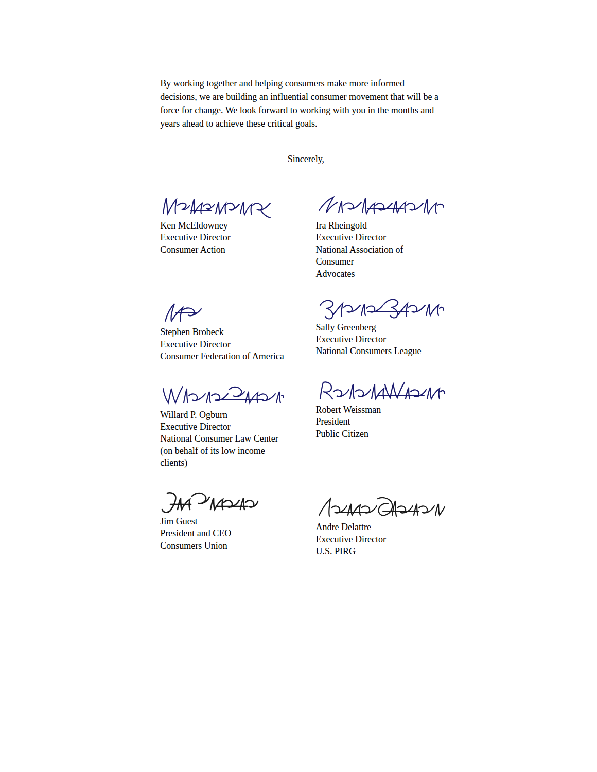By working together and helping consumers make more informed decisions, we are building an influential consumer movement that will be a force for change. We look forward to working with you in the months and years ahead to achieve these critical goals.
Sincerely,
| Ken McEldowney Executive Director Consumer Action | Ira Rheingold Executive Director National Association of Consumer Advocates |
| Stephen Brobeck Executive Director Consumer Federation of America | Sally Greenberg Executive Director National Consumers League |
| Willard P. Ogburn Executive Director National Consumer Law Center (on behalf of its low income clients) | Robert Weissman President Public Citizen |
| Jim Guest President and CEO Consumers Union | Andre Delattre Executive Director U.S. PIRG |